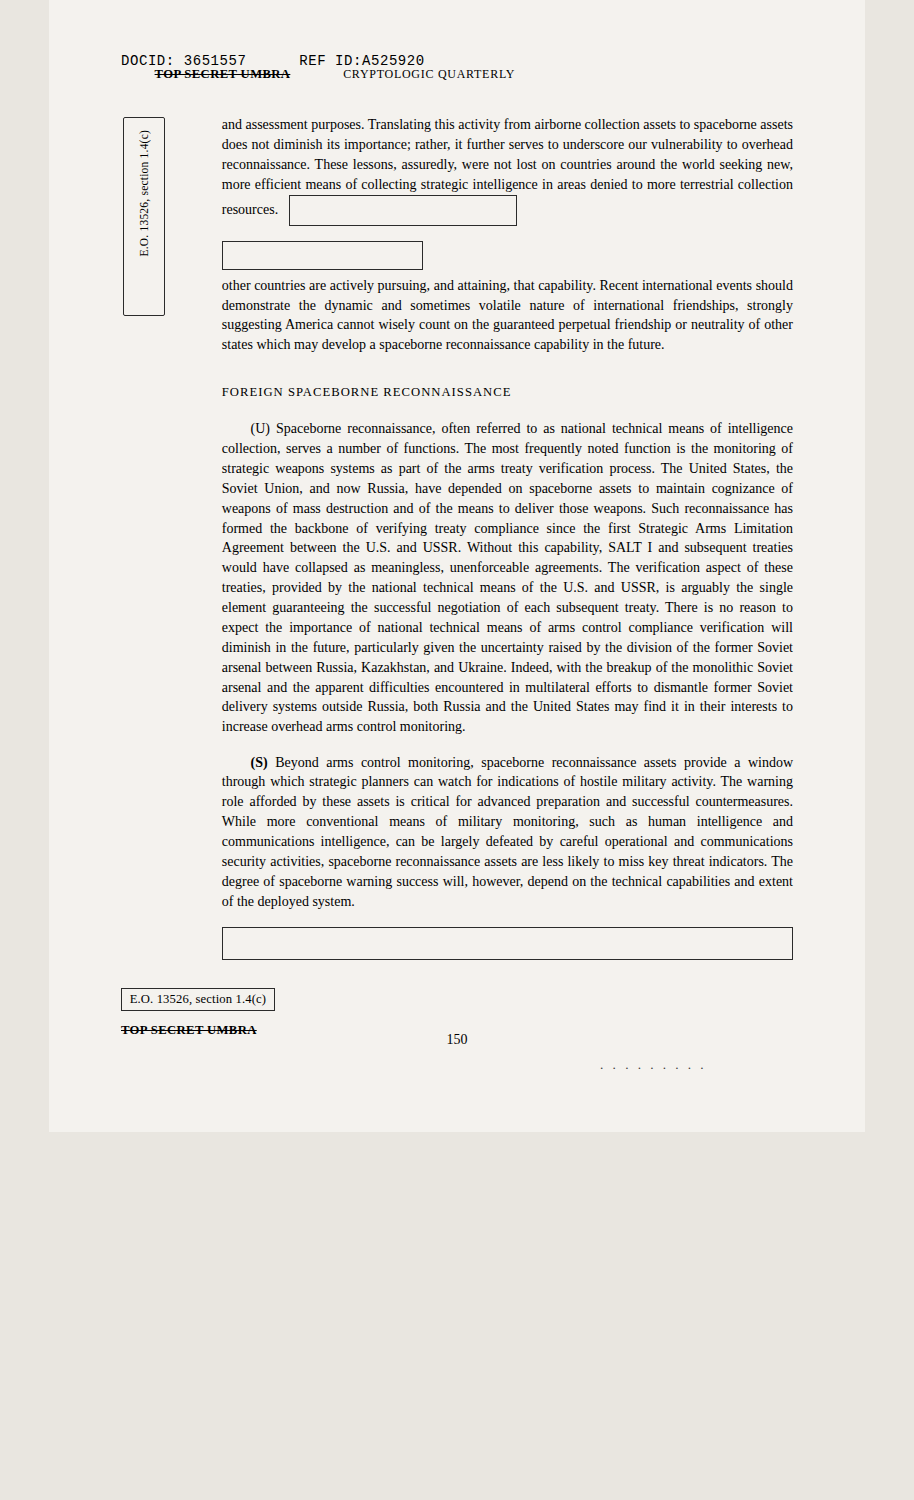DOCID: 3651557 REF ID:A525920
TOP SECRET UMBRA CRYPTOLOGIC QUARTERLY
E.O. 13526, section 1.4(c)
and assessment purposes. Translating this activity from airborne collection assets to spaceborne assets does not diminish its importance; rather, it further serves to underscore our vulnerability to overhead reconnaissance. These lessons, assuredly, were not lost on countries around the world seeking new, more efficient means of collecting strategic intelligence in areas denied to more terrestrial collection resources.
other countries are actively pursuing, and attaining, that capability. Recent international events should demonstrate the dynamic and sometimes volatile nature of international friendships, strongly suggesting America cannot wisely count on the guaranteed perpetual friendship or neutrality of other states which may develop a spaceborne reconnaissance capability in the future.
FOREIGN SPACEBORNE RECONNAISSANCE
(U) Spaceborne reconnaissance, often referred to as national technical means of intelligence collection, serves a number of functions. The most frequently noted function is the monitoring of strategic weapons systems as part of the arms treaty verification process. The United States, the Soviet Union, and now Russia, have depended on spaceborne assets to maintain cognizance of weapons of mass destruction and of the means to deliver those weapons. Such reconnaissance has formed the backbone of verifying treaty compliance since the first Strategic Arms Limitation Agreement between the U.S. and USSR. Without this capability, SALT I and subsequent treaties would have collapsed as meaningless, unenforceable agreements. The verification aspect of these treaties, provided by the national technical means of the U.S. and USSR, is arguably the single element guaranteeing the successful negotiation of each subsequent treaty. There is no reason to expect the importance of national technical means of arms control compliance verification will diminish in the future, particularly given the uncertainty raised by the division of the former Soviet arsenal between Russia, Kazakhstan, and Ukraine. Indeed, with the breakup of the monolithic Soviet arsenal and the apparent difficulties encountered in multilateral efforts to dismantle former Soviet delivery systems outside Russia, both Russia and the United States may find it in their interests to increase overhead arms control monitoring.
(S) Beyond arms control monitoring, spaceborne reconnaissance assets provide a window through which strategic planners can watch for indications of hostile military activity. The warning role afforded by these assets is critical for advanced preparation and successful countermeasures. While more conventional means of military monitoring, such as human intelligence and communications intelligence, can be largely defeated by careful operational and communications security activities, spaceborne reconnaissance assets are less likely to miss key threat indicators. The degree of spaceborne warning success will, however, depend on the technical capabilities and extent of the deployed system.
E.O. 13526, section 1.4(c)
TOP SECRET UMBRA
150
. . . . . . . . .